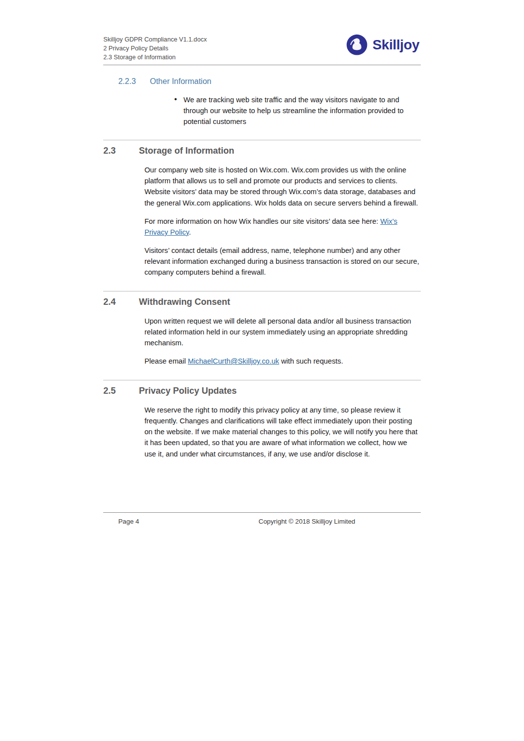Skilljoy GDPR Compliance V1.1.docx
2 Privacy Policy Details
2.3 Storage of Information
Skilljoy
2.2.3 Other Information
We are tracking web site traffic and the way visitors navigate to and through our website to help us streamline the information provided to potential customers
2.3 Storage of Information
Our company web site is hosted on Wix.com. Wix.com provides us with the online platform that allows us to sell and promote our products and services to clients. Website visitors’ data may be stored through Wix.com’s data storage, databases and the general Wix.com applications. Wix holds data on secure servers behind a firewall.
For more information on how Wix handles our site visitors’ data see here: Wix's Privacy Policy.
Visitors’ contact details (email address, name, telephone number) and any other relevant information exchanged during a business transaction is stored on our secure, company computers behind a firewall.
2.4 Withdrawing Consent
Upon written request we will delete all personal data and/or all business transaction related information held in our system immediately using an appropriate shredding mechanism.
Please email MichaelCurth@Skilljoy.co.uk with such requests.
2.5 Privacy Policy Updates
We reserve the right to modify this privacy policy at any time, so please review it frequently. Changes and clarifications will take effect immediately upon their posting on the website. If we make material changes to this policy, we will notify you here that it has been updated, so that you are aware of what information we collect, how we use it, and under what circumstances, if any, we use and/or disclose it.
Page 4
Copyright © 2018 Skilljoy Limited